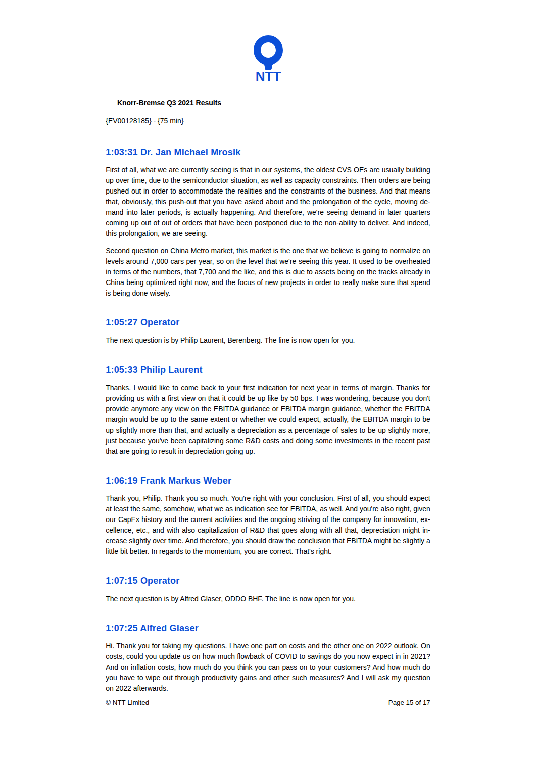NTT
Knorr-Bremse Q3 2021 Results
{EV00128185} - {75 min}
1:03:31 Dr. Jan Michael Mrosik
First of all, what we are currently seeing is that in our systems, the oldest CVS OEs are usually building up over time, due to the semiconductor situation, as well as capacity constraints. Then orders are being pushed out in order to accommodate the realities and the constraints of the business. And that means that, obviously, this push-out that you have asked about and the prolongation of the cycle, moving demand into later periods, is actually happening. And therefore, we're seeing demand in later quarters coming up out of out of orders that have been postponed due to the non-ability to deliver. And indeed, this prolongation, we are seeing.
Second question on China Metro market, this market is the one that we believe is going to normalize on levels around 7,000 cars per year, so on the level that we're seeing this year. It used to be overheated in terms of the numbers, that 7,700 and the like, and this is due to assets being on the tracks already in China being optimized right now, and the focus of new projects in order to really make sure that spend is being done wisely.
1:05:27 Operator
The next question is by Philip Laurent, Berenberg. The line is now open for you.
1:05:33 Philip Laurent
Thanks. I would like to come back to your first indication for next year in terms of margin. Thanks for providing us with a first view on that it could be up like by 50 bps. I was wondering, because you don't provide anymore any view on the EBITDA guidance or EBITDA margin guidance, whether the EBITDA margin would be up to the same extent or whether we could expect, actually, the EBITDA margin to be up slightly more than that, and actually a depreciation as a percentage of sales to be up slightly more, just because you've been capitalizing some R&D costs and doing some investments in the recent past that are going to result in depreciation going up.
1:06:19 Frank Markus Weber
Thank you, Philip. Thank you so much. You're right with your conclusion. First of all, you should expect at least the same, somehow, what we as indication see for EBITDA, as well. And you're also right, given our CapEx history and the current activities and the ongoing striving of the company for innovation, excellence, etc., and with also capitalization of R&D that goes along with all that, depreciation might increase slightly over time. And therefore, you should draw the conclusion that EBITDA might be slightly a little bit better. In regards to the momentum, you are correct. That's right.
1:07:15 Operator
The next question is by Alfred Glaser, ODDO BHF. The line is now open for you.
1:07:25 Alfred Glaser
Hi. Thank you for taking my questions. I have one part on costs and the other one on 2022 outlook. On costs, could you update us on how much flowback of COVID to savings do you now expect in in 2021? And on inflation costs, how much do you think you can pass on to your customers? And how much do you have to wipe out through productivity gains and other such measures? And I will ask my question on 2022 afterwards.
© NTT Limited
Page 15 of 17